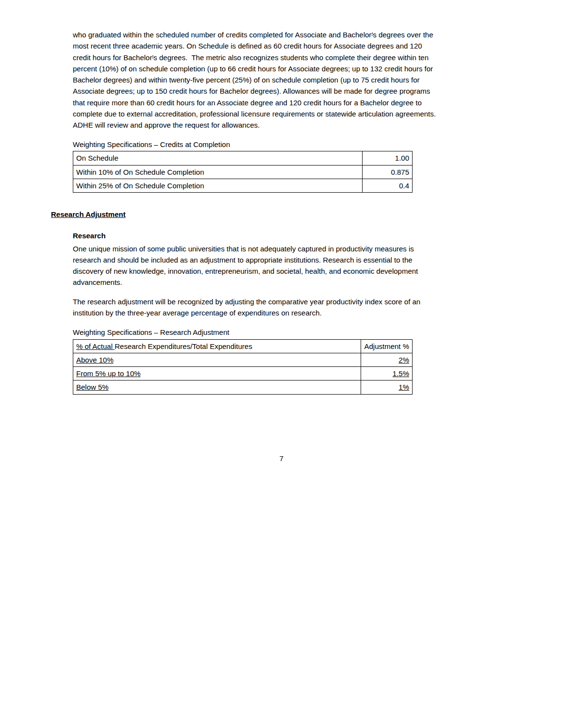who graduated within the scheduled number of credits completed for Associate and Bachelor's degrees over the most recent three academic years. On Schedule is defined as 60 credit hours for Associate degrees and 120 credit hours for Bachelor's degrees. The metric also recognizes students who complete their degree within ten percent (10%) of on schedule completion (up to 66 credit hours for Associate degrees; up to 132 credit hours for Bachelor degrees) and within twenty-five percent (25%) of on schedule completion (up to 75 credit hours for Associate degrees; up to 150 credit hours for Bachelor degrees). Allowances will be made for degree programs that require more than 60 credit hours for an Associate degree and 120 credit hours for a Bachelor degree to complete due to external accreditation, professional licensure requirements or statewide articulation agreements. ADHE will review and approve the request for allowances.
Weighting Specifications – Credits at Completion
| On Schedule | 1.00 |
| Within 10% of On Schedule Completion | 0.875 |
| Within 25% of On Schedule Completion | 0.4 |
Research Adjustment
Research
One unique mission of some public universities that is not adequately captured in productivity measures is research and should be included as an adjustment to appropriate institutions. Research is essential to the discovery of new knowledge, innovation, entrepreneurism, and societal, health, and economic development advancements.
The research adjustment will be recognized by adjusting the comparative year productivity index score of an institution by the three-year average percentage of expenditures on research.
Weighting Specifications – Research Adjustment
| % of Actual Research Expenditures/Total Expenditures | Adjustment % |
| Above 10% | 2% |
| From 5% up to 10% | 1.5% |
| Below 5% | 1% |
7